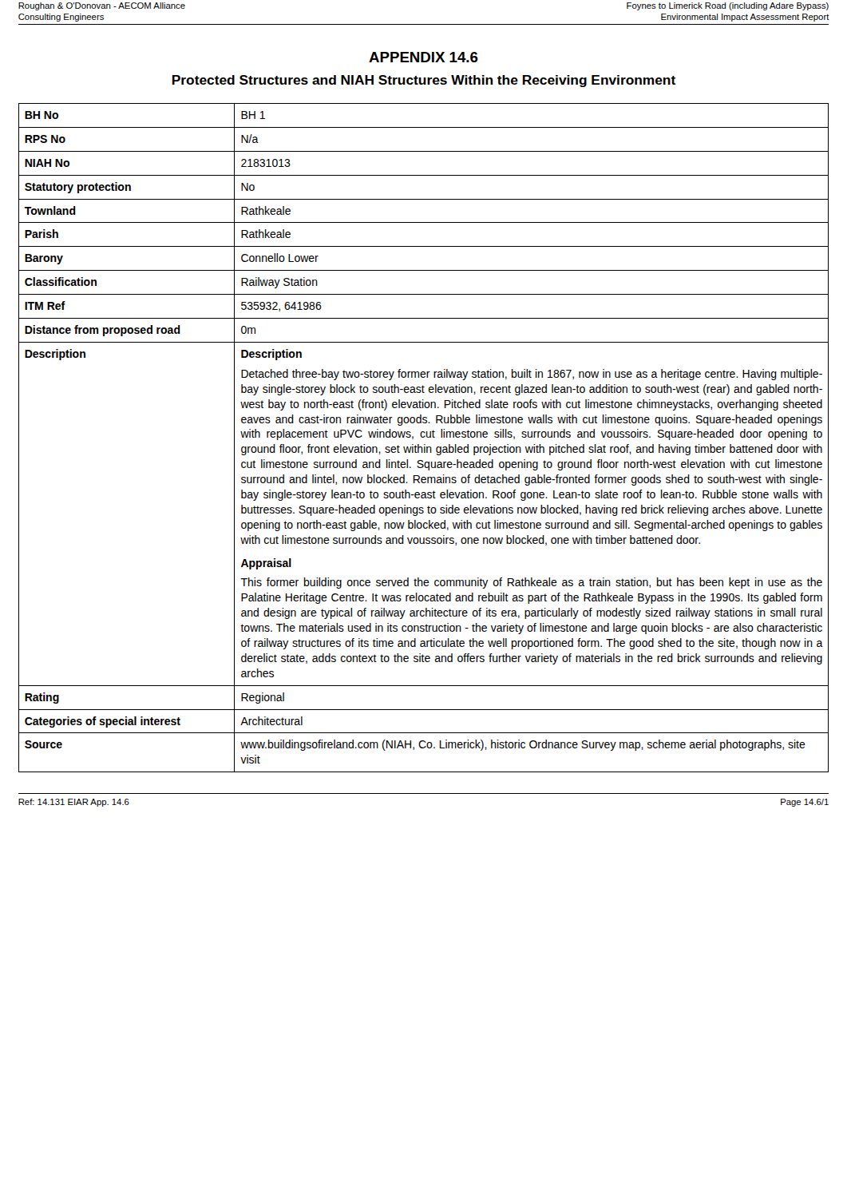Roughan & O'Donovan - AECOM Alliance
Consulting Engineers
Foynes to Limerick Road (including Adare Bypass)
Environmental Impact Assessment Report
APPENDIX 14.6
Protected Structures and NIAH Structures Within the Receiving Environment
| BH No | BH 1 |
| RPS No | N/a |
| NIAH No | 21831013 |
| Statutory protection | No |
| Townland | Rathkeale |
| Parish | Rathkeale |
| Barony | Connello Lower |
| Classification | Railway Station |
| ITM Ref | 535932, 641986 |
| Distance from proposed road | 0m |
| Description | Description Detached three-bay two-storey former railway station, built in 1867, now in use as a heritage centre. Having multiple-bay single-storey block to south-east elevation, recent glazed lean-to addition to south-west (rear) and gabled north-west bay to north-east (front) elevation. Pitched slate roofs with cut limestone chimneystacks, overhanging sheeted eaves and cast-iron rainwater goods. Rubble limestone walls with cut limestone quoins. Square-headed openings with replacement uPVC windows, cut limestone sills, surrounds and voussoirs. Square-headed door opening to ground floor, front elevation, set within gabled projection with pitched slat roof, and having timber battened door with cut limestone surround and lintel. Square-headed opening to ground floor north-west elevation with cut limestone surround and lintel, now blocked. Remains of detached gable-fronted former goods shed to south-west with single-bay single-storey lean-to to south-east elevation. Roof gone. Lean-to slate roof to lean-to. Rubble stone walls with buttresses. Square-headed openings to side elevations now blocked, having red brick relieving arches above. Lunette opening to north-east gable, now blocked, with cut limestone surround and sill. Segmental-arched openings to gables with cut limestone surrounds and voussoirs, one now blocked, one with timber battened door. Appraisal This former building once served the community of Rathkeale as a train station, but has been kept in use as the Palatine Heritage Centre. It was relocated and rebuilt as part of the Rathkeale Bypass in the 1990s. Its gabled form and design are typical of railway architecture of its era, particularly of modestly sized railway stations in small rural towns. The materials used in its construction - the variety of limestone and large quoin blocks - are also characteristic of railway structures of its time and articulate the well proportioned form. The good shed to the site, though now in a derelict state, adds context to the site and offers further variety of materials in the red brick surrounds and relieving arches |
| Rating | Regional |
| Categories of special interest | Architectural |
| Source | www.buildingsofireland.com (NIAH, Co. Limerick), historic Ordnance Survey map, scheme aerial photographs, site visit |
Ref: 14.131 EIAR App. 14.6
Page 14.6/1